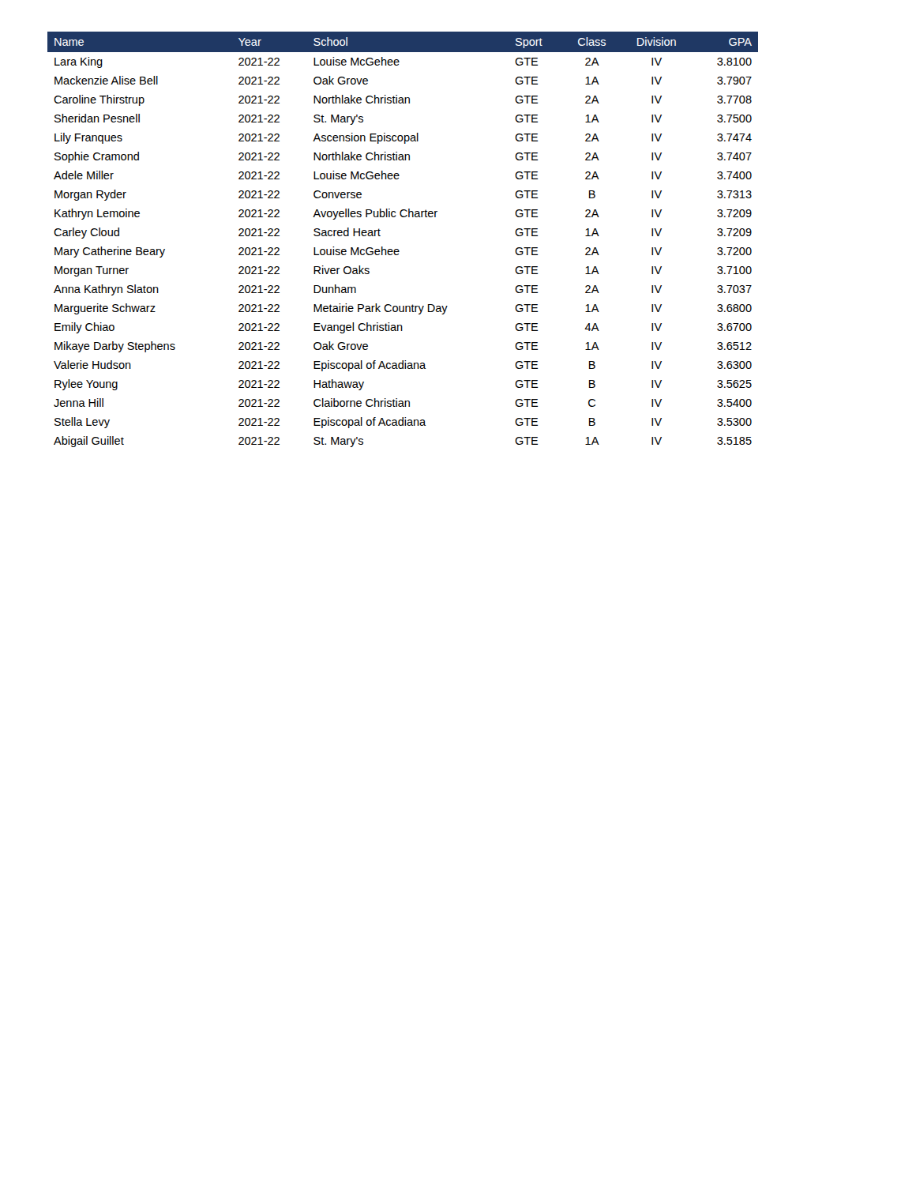| Name | Year | School | Sport | Class | Division | GPA |
| --- | --- | --- | --- | --- | --- | --- |
| Lara King | 2021-22 | Louise McGehee | GTE | 2A | IV | 3.8100 |
| Mackenzie Alise Bell | 2021-22 | Oak Grove | GTE | 1A | IV | 3.7907 |
| Caroline Thirstrup | 2021-22 | Northlake Christian | GTE | 2A | IV | 3.7708 |
| Sheridan Pesnell | 2021-22 | St. Mary's | GTE | 1A | IV | 3.7500 |
| Lily Franques | 2021-22 | Ascension Episcopal | GTE | 2A | IV | 3.7474 |
| Sophie Cramond | 2021-22 | Northlake Christian | GTE | 2A | IV | 3.7407 |
| Adele Miller | 2021-22 | Louise McGehee | GTE | 2A | IV | 3.7400 |
| Morgan Ryder | 2021-22 | Converse | GTE | B | IV | 3.7313 |
| Kathryn Lemoine | 2021-22 | Avoyelles Public Charter | GTE | 2A | IV | 3.7209 |
| Carley Cloud | 2021-22 | Sacred Heart | GTE | 1A | IV | 3.7209 |
| Mary Catherine Beary | 2021-22 | Louise McGehee | GTE | 2A | IV | 3.7200 |
| Morgan Turner | 2021-22 | River Oaks | GTE | 1A | IV | 3.7100 |
| Anna Kathryn Slaton | 2021-22 | Dunham | GTE | 2A | IV | 3.7037 |
| Marguerite Schwarz | 2021-22 | Metairie Park Country Day | GTE | 1A | IV | 3.6800 |
| Emily Chiao | 2021-22 | Evangel Christian | GTE | 4A | IV | 3.6700 |
| Mikaye Darby Stephens | 2021-22 | Oak Grove | GTE | 1A | IV | 3.6512 |
| Valerie Hudson | 2021-22 | Episcopal of Acadiana | GTE | B | IV | 3.6300 |
| Rylee Young | 2021-22 | Hathaway | GTE | B | IV | 3.5625 |
| Jenna Hill | 2021-22 | Claiborne Christian | GTE | C | IV | 3.5400 |
| Stella Levy | 2021-22 | Episcopal of Acadiana | GTE | B | IV | 3.5300 |
| Abigail Guillet | 2021-22 | St. Mary's | GTE | 1A | IV | 3.5185 |